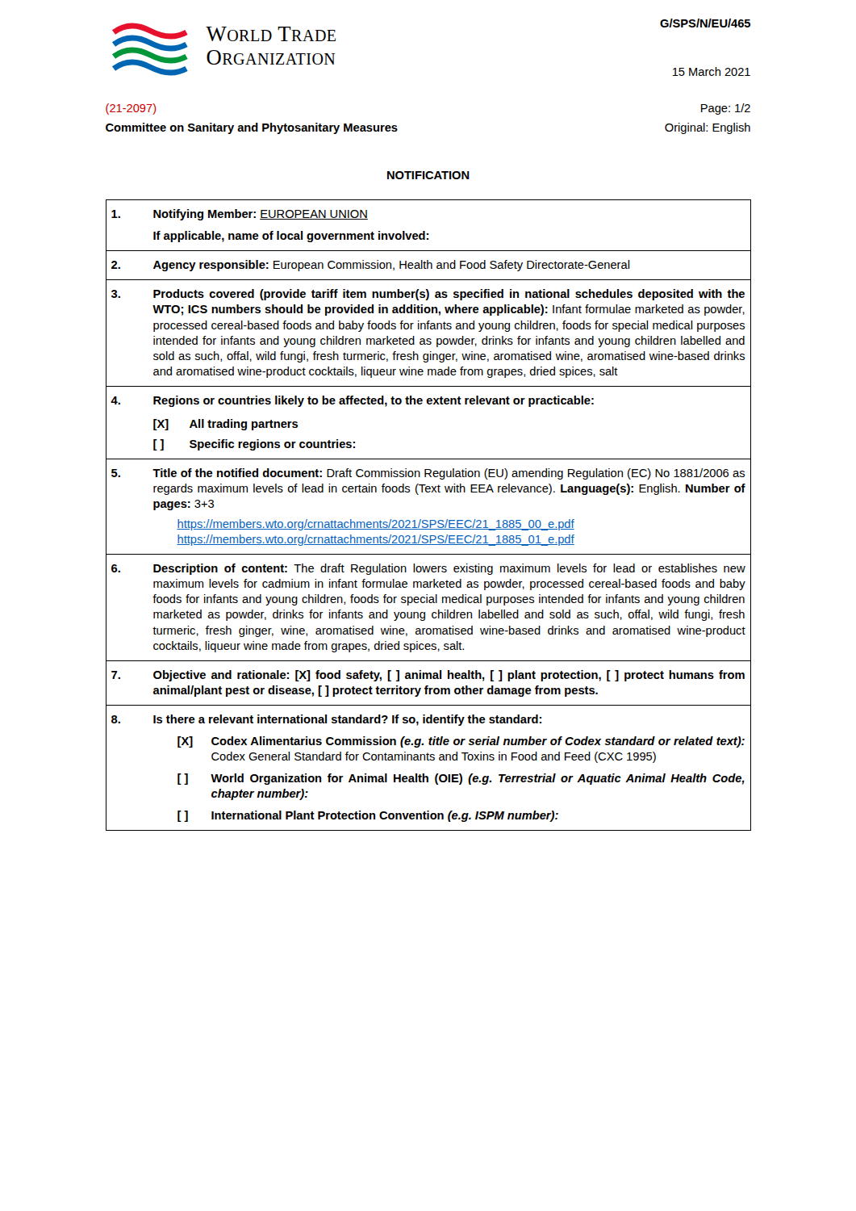G/SPS/N/EU/465
WORLD TRADE
ORGANIZATION
15 March 2021
(21-2097) Page: 1/2
Committee on Sanitary and Phytosanitary Measures Original: English
NOTIFICATION
| 1. | Notifying Member: EUROPEAN UNION If applicable, name of local government involved: |
| 2. | Agency responsible: European Commission, Health and Food Safety Directorate-General |
| 3. | Products covered (provide tariff item number(s) as specified in national schedules deposited with the WTO; ICS numbers should be provided in addition, where applicable): Infant formulae marketed as powder, processed cereal-based foods and baby foods for infants and young children, foods for special medical purposes intended for infants and young children marketed as powder, drinks for infants and young children labelled and sold as such, offal, wild fungi, fresh turmeric, fresh ginger, wine, aromatised wine, aromatised wine-based drinks and aromatised wine-product cocktails, liqueur wine made from grapes, dried spices, salt |
| 4. | Regions or countries likely to be affected, to the extent relevant or practicable: [X] All trading partners [ ] Specific regions or countries: |
| 5. | Title of the notified document: Draft Commission Regulation (EU) amending Regulation (EC) No 1881/2006 as regards maximum levels of lead in certain foods (Text with EEA relevance). Language(s): English. Number of pages: 3+3 https://members.wto.org/crnattachments/2021/SPS/EEC/21_1885_00_e.pdf https://members.wto.org/crnattachments/2021/SPS/EEC/21_1885_01_e.pdf |
| 6. | Description of content: The draft Regulation lowers existing maximum levels for lead or establishes new maximum levels for cadmium in infant formulae marketed as powder, processed cereal-based foods and baby foods for infants and young children, foods for special medical purposes intended for infants and young children marketed as powder, drinks for infants and young children labelled and sold as such, offal, wild fungi, fresh turmeric, fresh ginger, wine, aromatised wine, aromatised wine-based drinks and aromatised wine-product cocktails, liqueur wine made from grapes, dried spices, salt. |
| 7. | Objective and rationale: [X] food safety, [ ] animal health, [ ] plant protection, [ ] protect humans from animal/plant pest or disease, [ ] protect territory from other damage from pests. |
| 8. | Is there a relevant international standard? If so, identify the standard: [X] Codex Alimentarius Commission (e.g. title or serial number of Codex standard or related text): Codex General Standard for Contaminants and Toxins in Food and Feed (CXC 1995) [ ] World Organization for Animal Health (OIE) (e.g. Terrestrial or Aquatic Animal Health Code, chapter number): [ ] International Plant Protection Convention (e.g. ISPM number): |